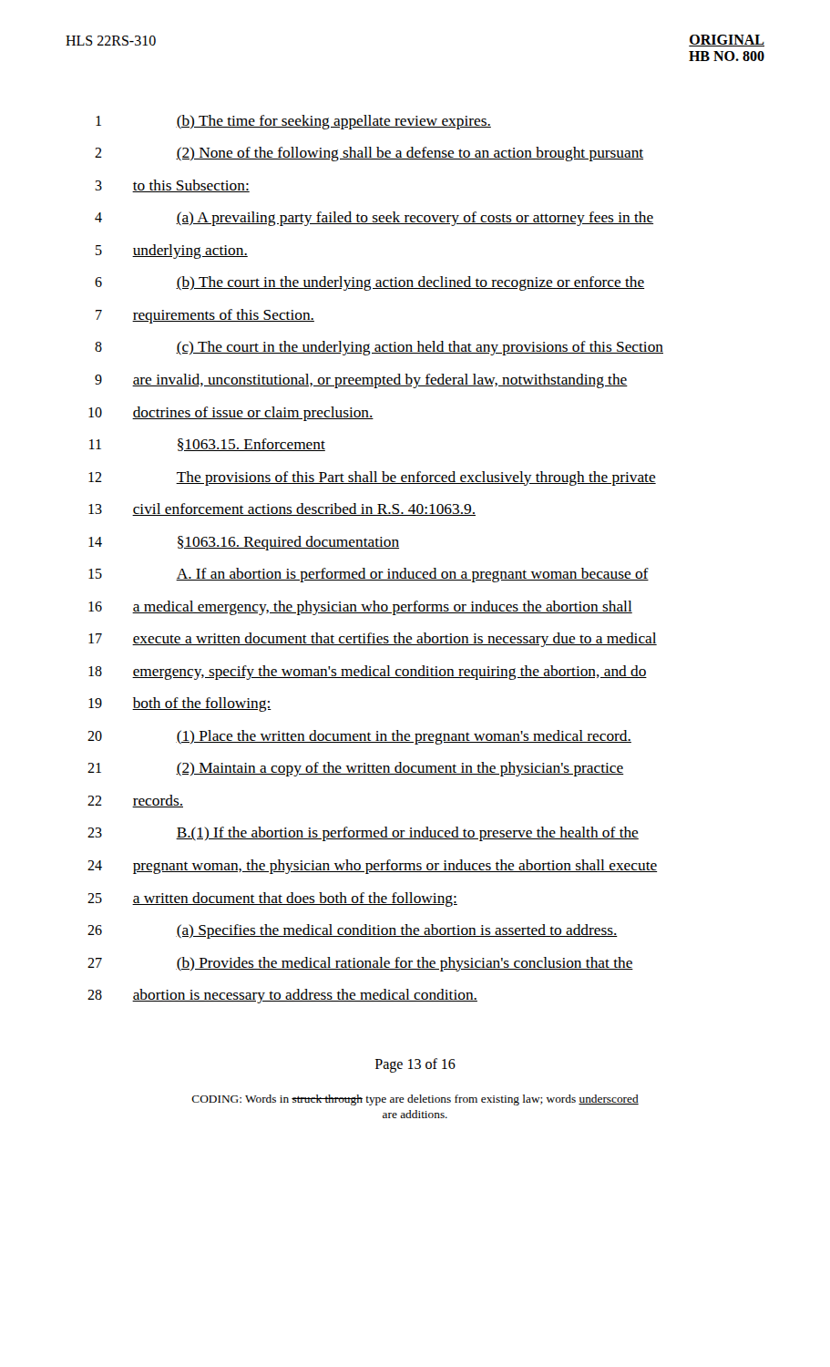HLS 22RS-310
ORIGINAL
HB NO. 800
(b) The time for seeking appellate review expires.
(2) None of the following shall be a defense to an action brought pursuant
to this Subsection:
(a) A prevailing party failed to seek recovery of costs or attorney fees in the
underlying action.
(b) The court in the underlying action declined to recognize or enforce the
requirements of this Section.
(c) The court in the underlying action held that any provisions of this Section
are invalid, unconstitutional, or preempted by federal law, notwithstanding the
doctrines of issue or claim preclusion.
§1063.15. Enforcement
The provisions of this Part shall be enforced exclusively through the private
civil enforcement actions described in R.S. 40:1063.9.
§1063.16. Required documentation
A. If an abortion is performed or induced on a pregnant woman because of
a medical emergency, the physician who performs or induces the abortion shall
execute a written document that certifies the abortion is necessary due to a medical
emergency, specify the woman's medical condition requiring the abortion, and do
both of the following:
(1) Place the written document in the pregnant woman's medical record.
(2) Maintain a copy of the written document in the physician's practice
records.
B.(1) If the abortion is performed or induced to preserve the health of the
pregnant woman, the physician who performs or induces the abortion shall execute
a written document that does both of the following:
(a) Specifies the medical condition the abortion is asserted to address.
(b) Provides the medical rationale for the physician's conclusion that the
abortion is necessary to address the medical condition.
Page 13 of 16
CODING: Words in struck through type are deletions from existing law; words underscored
are additions.